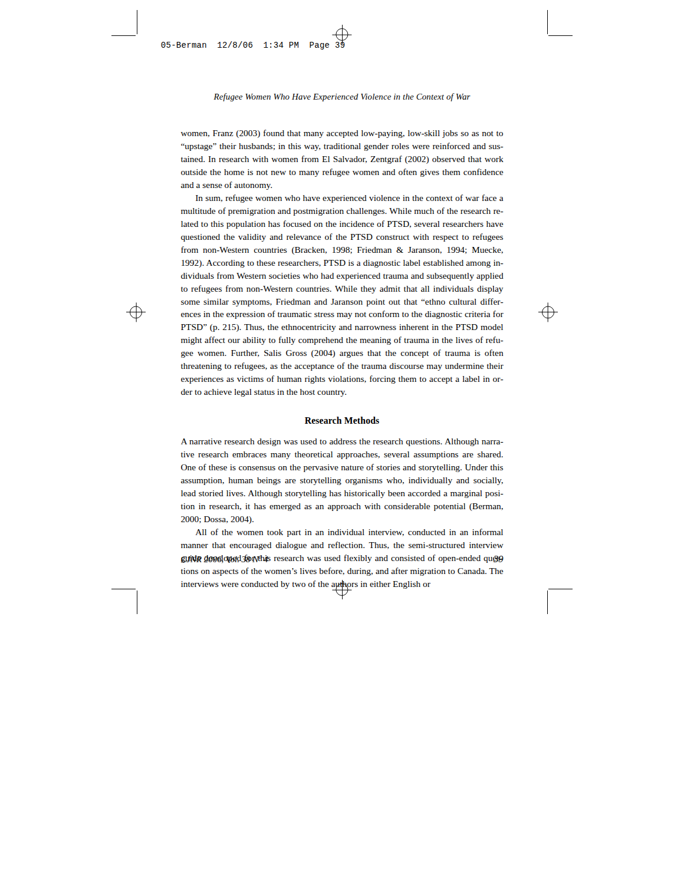05-Berman 12/8/06 1:34 PM Page 39
Refugee Women Who Have Experienced Violence in the Context of War
women, Franz (2003) found that many accepted low-paying, low-skill jobs so as not to “upstage” their husbands; in this way, traditional gender roles were reinforced and sustained. In research with women from El Salvador, Zentgraf (2002) observed that work outside the home is not new to many refugee women and often gives them confidence and a sense of autonomy.
In sum, refugee women who have experienced violence in the context of war face a multitude of premigration and postmigration challenges. While much of the research related to this population has focused on the incidence of PTSD, several researchers have questioned the validity and relevance of the PTSD construct with respect to refugees from non-Western countries (Bracken, 1998; Friedman & Jaranson, 1994; Muecke, 1992). According to these researchers, PTSD is a diagnostic label established among individuals from Western societies who had experienced trauma and subsequently applied to refugees from non-Western countries. While they admit that all individuals display some similar symptoms, Friedman and Jaranson point out that “ethno cultural differences in the expression of traumatic stress may not conform to the diagnostic criteria for PTSD” (p. 215). Thus, the ethnocentricity and narrowness inherent in the PTSD model might affect our ability to fully comprehend the meaning of trauma in the lives of refugee women. Further, Salis Gross (2004) argues that the concept of trauma is often threatening to refugees, as the acceptance of the trauma discourse may undermine their experiences as victims of human rights violations, forcing them to accept a label in order to achieve legal status in the host country.
Research Methods
A narrative research design was used to address the research questions. Although narrative research embraces many theoretical approaches, several assumptions are shared. One of these is consensus on the pervasive nature of stories and storytelling. Under this assumption, human beings are storytelling organisms who, individually and socially, lead storied lives. Although storytelling has historically been accorded a marginal position in research, it has emerged as an approach with considerable potential (Berman, 2000; Dossa, 2004).
All of the women took part in an individual interview, conducted in an informal manner that encouraged dialogue and reflection. Thus, the semi-structured interview guide developed for this research was used flexibly and consisted of open-ended questions on aspects of the women’s lives before, during, and after migration to Canada. The interviews were conducted by two of the authors in either English or
CJNR 2006, Vol. 38 No 4 39